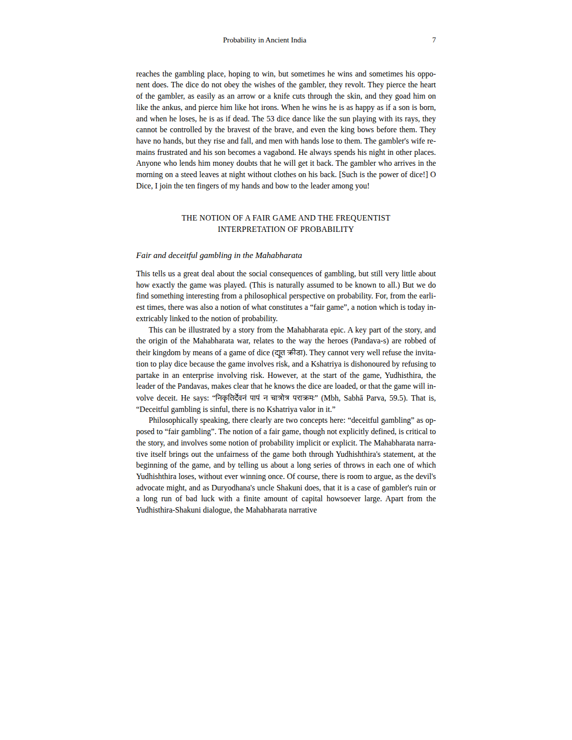Probability in Ancient India 7
reaches the gambling place, hoping to win, but sometimes he wins and sometimes his opponent does. The dice do not obey the wishes of the gambler, they revolt. They pierce the heart of the gambler, as easily as an arrow or a knife cuts through the skin, and they goad him on like the ankus, and pierce him like hot irons. When he wins he is as happy as if a son is born, and when he loses, he is as if dead. The 53 dice dance like the sun playing with its rays, they cannot be controlled by the bravest of the brave, and even the king bows before them. They have no hands, but they rise and fall, and men with hands lose to them. The gambler's wife remains frustrated and his son becomes a vagabond. He always spends his night in other places. Anyone who lends him money doubts that he will get it back. The gambler who arrives in the morning on a steed leaves at night without clothes on his back. [Such is the power of dice!] O Dice, I join the ten fingers of my hands and bow to the leader among you!
The notion of a fair game and the frequentist
interpretation of probability
Fair and deceitful gambling in the Mahabharata
This tells us a great deal about the social consequences of gambling, but still very little about how exactly the game was played. (This is naturally assumed to be known to all.) But we do find something interesting from a philosophical perspective on probability. For, from the earliest times, there was also a notion of what constitutes a “fair game”, a notion which is today inextricably linked to the notion of probability.
This can be illustrated by a story from the Mahabharata epic. A key part of the story, and the origin of the Mahabharata war, relates to the way the heroes (Pandava-s) are robbed of their kingdom by means of a game of dice (द्यूत क्रीडा). They cannot very well refuse the invitation to play dice because the game involves risk, and a Kshatriya is dishonoured by refusing to partake in an enterprise involving risk. However, at the start of the game, Yudhisthira, the leader of the Pandavas, makes clear that he knows the dice are loaded, or that the game will involve deceit. He says: “निकृतिर्देवनं पापं न चात्रोत्र पराक्रमः” (Mbh, Sabhā Parva, 59.5). That is, “Deceitful gambling is sinful, there is no Kshatriya valor in it.”
Philosophically speaking, there clearly are two concepts here: “deceitful gambling” as opposed to “fair gambling”. The notion of a fair game, though not explicitly defined, is critical to the story, and involves some notion of probability implicit or explicit. The Mahabharata narrative itself brings out the unfairness of the game both through Yudhishthira's statement, at the beginning of the game, and by telling us about a long series of throws in each one of which Yudhishthira loses, without ever winning once. Of course, there is room to argue, as the devil's advocate might, and as Duryodhana's uncle Shakuni does, that it is a case of gambler's ruin or a long run of bad luck with a finite amount of capital howsoever large. Apart from the Yudhisthira-Shakuni dialogue, the Mahabharata narrative